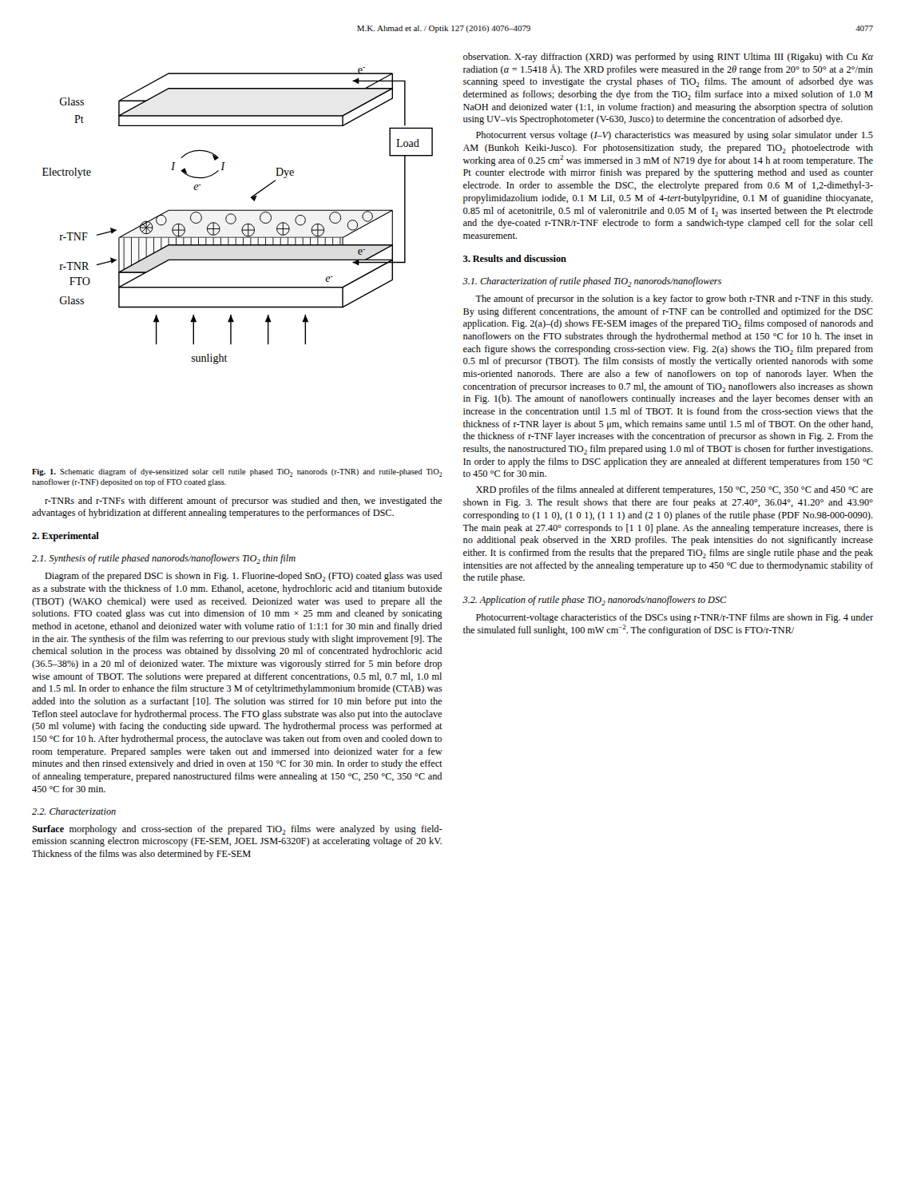M.K. Ahmad et al. / Optik 127 (2016) 4076–4079
4077
Glass Pt e- Load Electrolyte I I e- Dye r-TNF r-TNR FTO Glass e- e- sunlight
Fig. 1. Schematic diagram of dye-sensitized solar cell rutile phased TiO2 nanorods (r-TNR) and rutile-phased TiO2 nanoflower (r-TNF) deposited on top of FTO coated glass.
r-TNRs and r-TNFs with different amount of precursor was studied and then, we investigated the advantages of hybridization at different annealing temperatures to the performances of DSC.
2. Experimental
2.1. Synthesis of rutile phased nanorods/nanoflowers TiO2 thin film
Diagram of the prepared DSC is shown in Fig. 1. Fluorine-doped SnO2 (FTO) coated glass was used as a substrate with the thickness of 1.0 mm. Ethanol, acetone, hydrochloric acid and titanium butoxide (TBOT) (WAKO chemical) were used as received. Deionized water was used to prepare all the solutions. FTO coated glass was cut into dimension of 10 mm × 25 mm and cleaned by sonicating method in acetone, ethanol and deionized water with volume ratio of 1:1:1 for 30 min and finally dried in the air. The synthesis of the film was referring to our previous study with slight improvement [9]. The chemical solution in the process was obtained by dissolving 20 ml of concentrated hydrochloric acid (36.5–38%) in a 20 ml of deionized water. The mixture was vigorously stirred for 5 min before drop wise amount of TBOT. The solutions were prepared at different concentrations, 0.5 ml, 0.7 ml, 1.0 ml and 1.5 ml. In order to enhance the film structure 3 M of cetyltrimethylammonium bromide (CTAB) was added into the solution as a surfactant [10]. The solution was stirred for 10 min before put into the Teflon steel autoclave for hydrothermal process. The FTO glass substrate was also put into the autoclave (50 ml volume) with facing the conducting side upward. The hydrothermal process was performed at 150 °C for 10 h. After hydrothermal process, the autoclave was taken out from oven and cooled down to room temperature. Prepared samples were taken out and immersed into deionized water for a few minutes and then rinsed extensively and dried in oven at 150 °C for 30 min. In order to study the effect of annealing temperature, prepared nanostructured films were annealing at 150 °C, 250 °C, 350 °C and 450 °C for 30 min.
2.2. Characterization
Surface morphology and cross-section of the prepared TiO2 films were analyzed by using field-emission scanning electron microscopy (FE-SEM, JOEL JSM-6320F) at accelerating voltage of 20 kV. Thickness of the films was also determined by FE-SEM
observation. X-ray diffraction (XRD) was performed by using RINT Ultima III (Rigaku) with Cu Kα radiation (α = 1.5418 Å). The XRD profiles were measured in the 2θ range from 20° to 50° at a 2°/min scanning speed to investigate the crystal phases of TiO2 films. The amount of adsorbed dye was determined as follows; desorbing the dye from the TiO2 film surface into a mixed solution of 1.0 M NaOH and deionized water (1:1, in volume fraction) and measuring the absorption spectra of solution using UV–vis Spectrophotometer (V-630, Jusco) to determine the concentration of adsorbed dye.
Photocurrent versus voltage (I–V) characteristics was measured by using solar simulator under 1.5 AM (Bunkoh Keiki-Jusco). For photosensitization study, the prepared TiO2 photoelectrode with working area of 0.25 cm2 was immersed in 3 mM of N719 dye for about 14 h at room temperature. The Pt counter electrode with mirror finish was prepared by the sputtering method and used as counter electrode. In order to assemble the DSC, the electrolyte prepared from 0.6 M of 1,2-dimethyl-3-propylimidazolium iodide, 0.1 M LiI, 0.5 M of 4-tert-butylpyridine, 0.1 M of guanidine thiocyanate, 0.85 ml of acetonitrile, 0.5 ml of valeronitrile and 0.05 M of I2 was inserted between the Pt electrode and the dye-coated r-TNR/r-TNF electrode to form a sandwich-type clamped cell for the solar cell measurement.
3. Results and discussion
3.1. Characterization of rutile phased TiO2 nanorods/nanoflowers
The amount of precursor in the solution is a key factor to grow both r-TNR and r-TNF in this study. By using different concentrations, the amount of r-TNF can be controlled and optimized for the DSC application. Fig. 2(a)–(d) shows FE-SEM images of the prepared TiO2 films composed of nanorods and nanoflowers on the FTO substrates through the hydrothermal method at 150 °C for 10 h. The inset in each figure shows the corresponding cross-section view. Fig. 2(a) shows the TiO2 film prepared from 0.5 ml of precursor (TBOT). The film consists of mostly the vertically oriented nanorods with some mis-oriented nanorods. There are also a few of nanoflowers on top of nanorods layer. When the concentration of precursor increases to 0.7 ml, the amount of TiO2 nanoflowers also increases as shown in Fig. 1(b). The amount of nanoflowers continually increases and the layer becomes denser with an increase in the concentration until 1.5 ml of TBOT. It is found from the cross-section views that the thickness of r-TNR layer is about 5 μm, which remains same until 1.5 ml of TBOT. On the other hand, the thickness of r-TNF layer increases with the concentration of precursor as shown in Fig. 2. From the results, the nanostructured TiO2 film prepared using 1.0 ml of TBOT is chosen for further investigations. In order to apply the films to DSC application they are annealed at different temperatures from 150 °C to 450 °C for 30 min.
XRD profiles of the films annealed at different temperatures, 150 °C, 250 °C, 350 °C and 450 °C are shown in Fig. 3. The result shows that there are four peaks at 27.40°, 36.04°, 41.20° and 43.90° corresponding to (1 1 0), (1 0 1), (1 1 1) and (2 1 0) planes of the rutile phase (PDF No.98-000-0090). The main peak at 27.40° corresponds to [1 1 0] plane. As the annealing temperature increases, there is no additional peak observed in the XRD profiles. The peak intensities do not significantly increase either. It is confirmed from the results that the prepared TiO2 films are single rutile phase and the peak intensities are not affected by the annealing temperature up to 450 °C due to thermodynamic stability of the rutile phase.
3.2. Application of rutile phase TiO2 nanorods/nanoflowers to DSC
Photocurrent-voltage characteristics of the DSCs using r-TNR/r-TNF films are shown in Fig. 4 under the simulated full sunlight, 100 mW cm−2. The configuration of DSC is FTO/r-TNR/